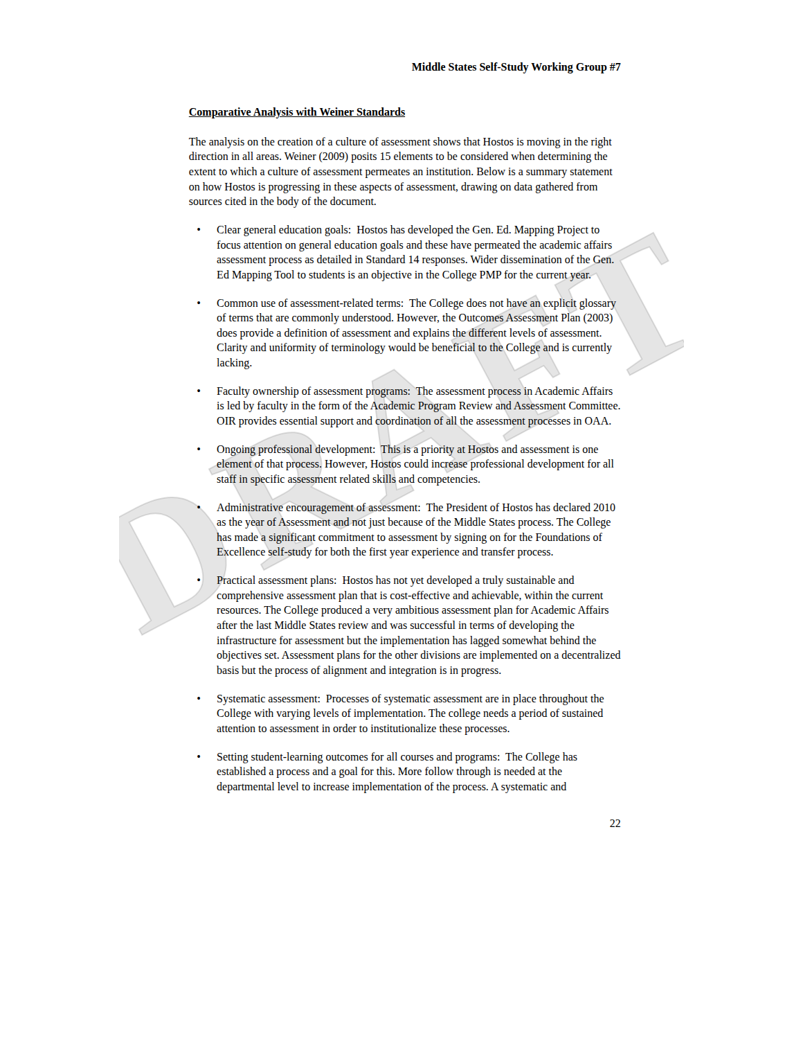DRAFT
Middle States Self-Study Working Group #7
Comparative Analysis with Weiner Standards
The analysis on the creation of a culture of assessment shows that Hostos is moving in the right direction in all areas. Weiner (2009) posits 15 elements to be considered when determining the extent to which a culture of assessment permeates an institution. Below is a summary statement on how Hostos is progressing in these aspects of assessment, drawing on data gathered from sources cited in the body of the document.
Clear general education goals: Hostos has developed the Gen. Ed. Mapping Project to focus attention on general education goals and these have permeated the academic affairs assessment process as detailed in Standard 14 responses. Wider dissemination of the Gen. Ed Mapping Tool to students is an objective in the College PMP for the current year.
Common use of assessment-related terms: The College does not have an explicit glossary of terms that are commonly understood. However, the Outcomes Assessment Plan (2003) does provide a definition of assessment and explains the different levels of assessment. Clarity and uniformity of terminology would be beneficial to the College and is currently lacking.
Faculty ownership of assessment programs: The assessment process in Academic Affairs is led by faculty in the form of the Academic Program Review and Assessment Committee. OIR provides essential support and coordination of all the assessment processes in OAA.
Ongoing professional development: This is a priority at Hostos and assessment is one element of that process. However, Hostos could increase professional development for all staff in specific assessment related skills and competencies.
Administrative encouragement of assessment: The President of Hostos has declared 2010 as the year of Assessment and not just because of the Middle States process. The College has made a significant commitment to assessment by signing on for the Foundations of Excellence self-study for both the first year experience and transfer process.
Practical assessment plans: Hostos has not yet developed a truly sustainable and comprehensive assessment plan that is cost-effective and achievable, within the current resources. The College produced a very ambitious assessment plan for Academic Affairs after the last Middle States review and was successful in terms of developing the infrastructure for assessment but the implementation has lagged somewhat behind the objectives set. Assessment plans for the other divisions are implemented on a decentralized basis but the process of alignment and integration is in progress.
Systematic assessment: Processes of systematic assessment are in place throughout the College with varying levels of implementation. The college needs a period of sustained attention to assessment in order to institutionalize these processes.
Setting student-learning outcomes for all courses and programs: The College has established a process and a goal for this. More follow through is needed at the departmental level to increase implementation of the process. A systematic and
22